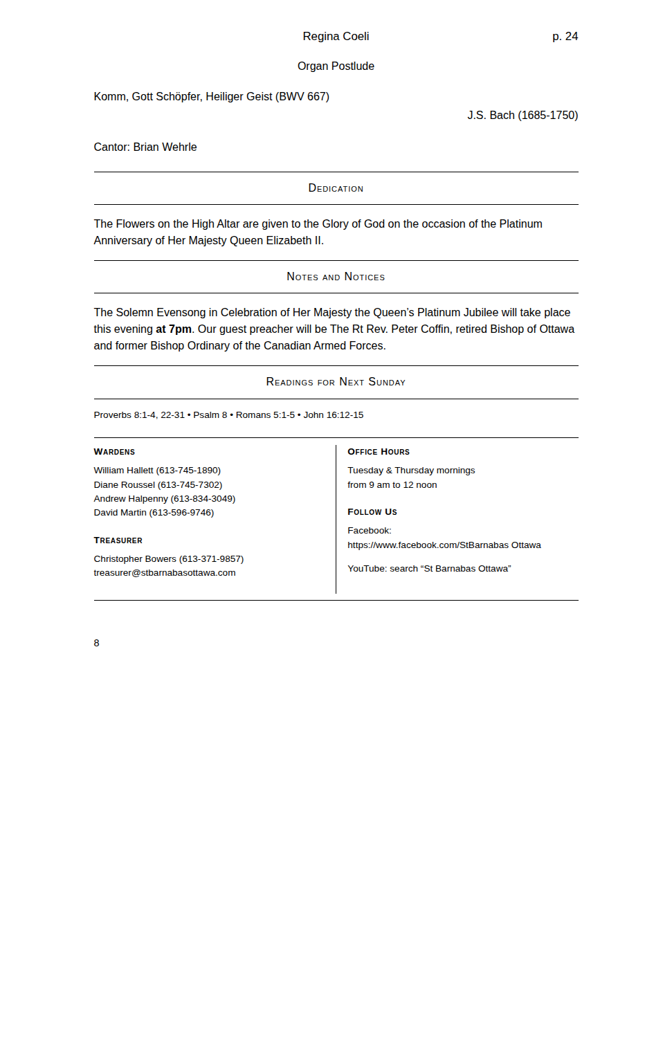Regina Coeli p. 24
Organ Postlude
Komm, Gott Schöpfer, Heiliger Geist (BWV 667)
J.S. Bach (1685-1750)
Cantor: Brian Wehrle
Dedication
The Flowers on the High Altar are given to the Glory of God on the occasion of the Platinum Anniversary of Her Majesty Queen Elizabeth II.
Notes and Notices
The Solemn Evensong in Celebration of Her Majesty the Queen’s Platinum Jubilee will take place this evening at 7pm. Our guest preacher will be The Rt Rev. Peter Coffin, retired Bishop of Ottawa and former Bishop Ordinary of the Canadian Armed Forces.
Readings for Next Sunday
Proverbs 8:1-4, 22-31 • Psalm 8 • Romans 5:1-5 • John 16:12-15
| Wardens William Hallett (613-745-1890) Diane Roussel (613-745-7302) Andrew Halpenny (613-834-3049) David Martin (613-596-9746) Treasurer Christopher Bowers (613-371-9857) treasurer@stbarnabasottawa.com | Office Hours Tuesday & Thursday mornings from 9 am to 12 noon Follow Us Facebook: https://www.facebook.com/StBarnabas Ottawa YouTube: search “St Barnabas Ottawa” |
8